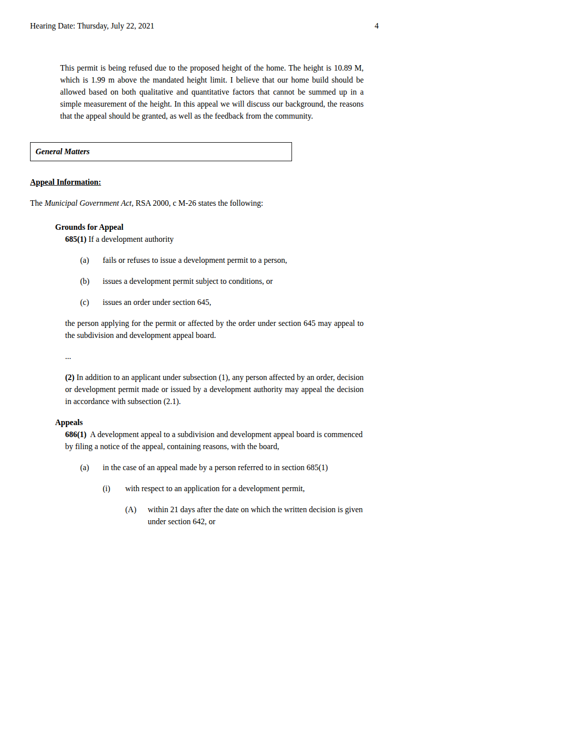Hearing Date: Thursday, July 22, 2021 4
This permit is being refused due to the proposed height of the home. The height is 10.89 M, which is 1.99 m above the mandated height limit. I believe that our home build should be allowed based on both qualitative and quantitative factors that cannot be summed up in a simple measurement of the height. In this appeal we will discuss our background, the reasons that the appeal should be granted, as well as the feedback from the community.
General Matters
Appeal Information:
The Municipal Government Act, RSA 2000, c M-26 states the following:
Grounds for Appeal
685(1) If a development authority
(a) fails or refuses to issue a development permit to a person,
(b) issues a development permit subject to conditions, or
(c) issues an order under section 645,
the person applying for the permit or affected by the order under section 645 may appeal to the subdivision and development appeal board.
...
(2) In addition to an applicant under subsection (1), any person affected by an order, decision or development permit made or issued by a development authority may appeal the decision in accordance with subsection (2.1).
Appeals
686(1) A development appeal to a subdivision and development appeal board is commenced by filing a notice of the appeal, containing reasons, with the board,
(a) in the case of an appeal made by a person referred to in section 685(1)
(i) with respect to an application for a development permit,
(A) within 21 days after the date on which the written decision is given under section 642, or